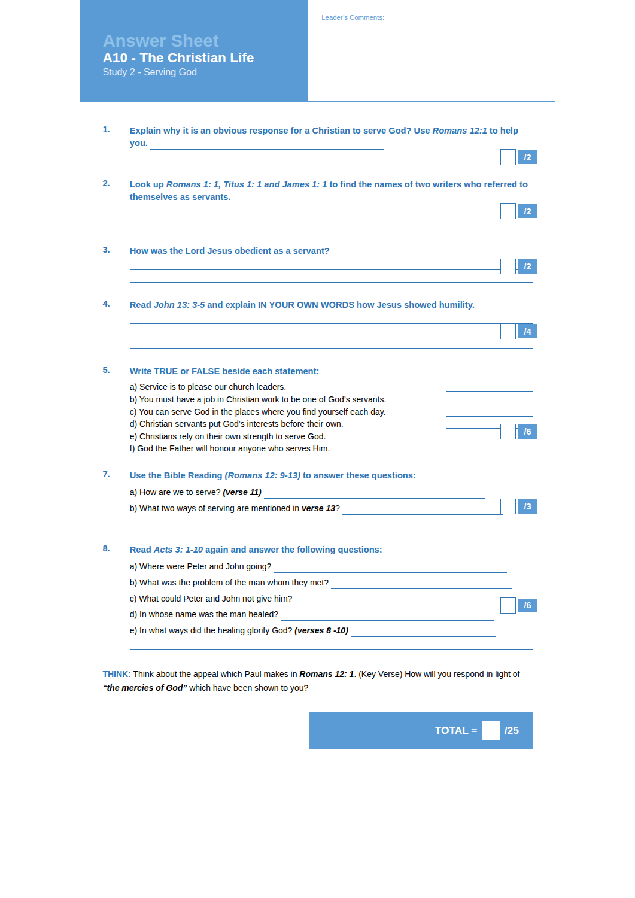Answer Sheet
A10 - The Christian Life
Study 2 - Serving God
Leader’s Comments:
1.
Explain why it is an obvious response for a Christian to serve God? Use Romans 12:1 to help you.
/2
2.
Look up Romans 1: 1, Titus 1: 1 and James 1: 1 to find the names of two writers who referred to themselves as servants.
/2
3.
How was the Lord Jesus obedient as a servant?
/2
4.
Read John 13: 3-5 and explain IN YOUR OWN WORDS how Jesus showed humility.
/4
5.
Write TRUE or FALSE beside each statement:
a) Service is to please our church leaders.
b) You must have a job in Christian work to be one of God’s servants.
c) You can serve God in the places where you find yourself each day.
d) Christian servants put God’s interests before their own.
e) Christians rely on their own strength to serve God.
f) God the Father will honour anyone who serves Him.
/6
7.
Use the Bible Reading (Romans 12: 9-13) to answer these questions:
a) How are we to serve? (verse 11)
b) What two ways of serving are mentioned in verse 13?
/3
8.
Read Acts 3: 1-10 again and answer the following questions:
a) Where were Peter and John going?
b) What was the problem of the man whom they met?
c) What could Peter and John not give him?
d) In whose name was the man healed?
e) In what ways did the healing glorify God? (verses 8 -10)
/6
THINK: Think about the appeal which Paul makes in Romans 12: 1. (Key Verse) How will you respond in light of “the mercies of God” which have been shown to you?
TOTAL = /25